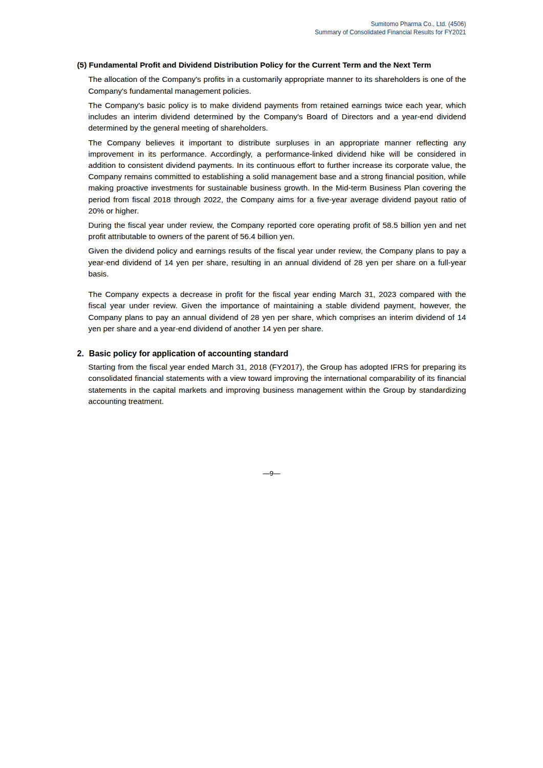Sumitomo Pharma Co., Ltd. (4506)
Summary of Consolidated Financial Results for FY2021
(5) Fundamental Profit and Dividend Distribution Policy for the Current Term and the Next Term
The allocation of the Company's profits in a customarily appropriate manner to its shareholders is one of the Company's fundamental management policies.
The Company's basic policy is to make dividend payments from retained earnings twice each year, which includes an interim dividend determined by the Company's Board of Directors and a year-end dividend determined by the general meeting of shareholders.
The Company believes it important to distribute surpluses in an appropriate manner reflecting any improvement in its performance. Accordingly, a performance-linked dividend hike will be considered in addition to consistent dividend payments. In its continuous effort to further increase its corporate value, the Company remains committed to establishing a solid management base and a strong financial position, while making proactive investments for sustainable business growth. In the Mid-term Business Plan covering the period from fiscal 2018 through 2022, the Company aims for a five-year average dividend payout ratio of 20% or higher.
During the fiscal year under review, the Company reported core operating profit of 58.5 billion yen and net profit attributable to owners of the parent of 56.4 billion yen.
Given the dividend policy and earnings results of the fiscal year under review, the Company plans to pay a year-end dividend of 14 yen per share, resulting in an annual dividend of 28 yen per share on a full-year basis.
The Company expects a decrease in profit for the fiscal year ending March 31, 2023 compared with the fiscal year under review. Given the importance of maintaining a stable dividend payment, however, the Company plans to pay an annual dividend of 28 yen per share, which comprises an interim dividend of 14 yen per share and a year-end dividend of another 14 yen per share.
2. Basic policy for application of accounting standard
Starting from the fiscal year ended March 31, 2018 (FY2017), the Group has adopted IFRS for preparing its consolidated financial statements with a view toward improving the international comparability of its financial statements in the capital markets and improving business management within the Group by standardizing accounting treatment.
—9—